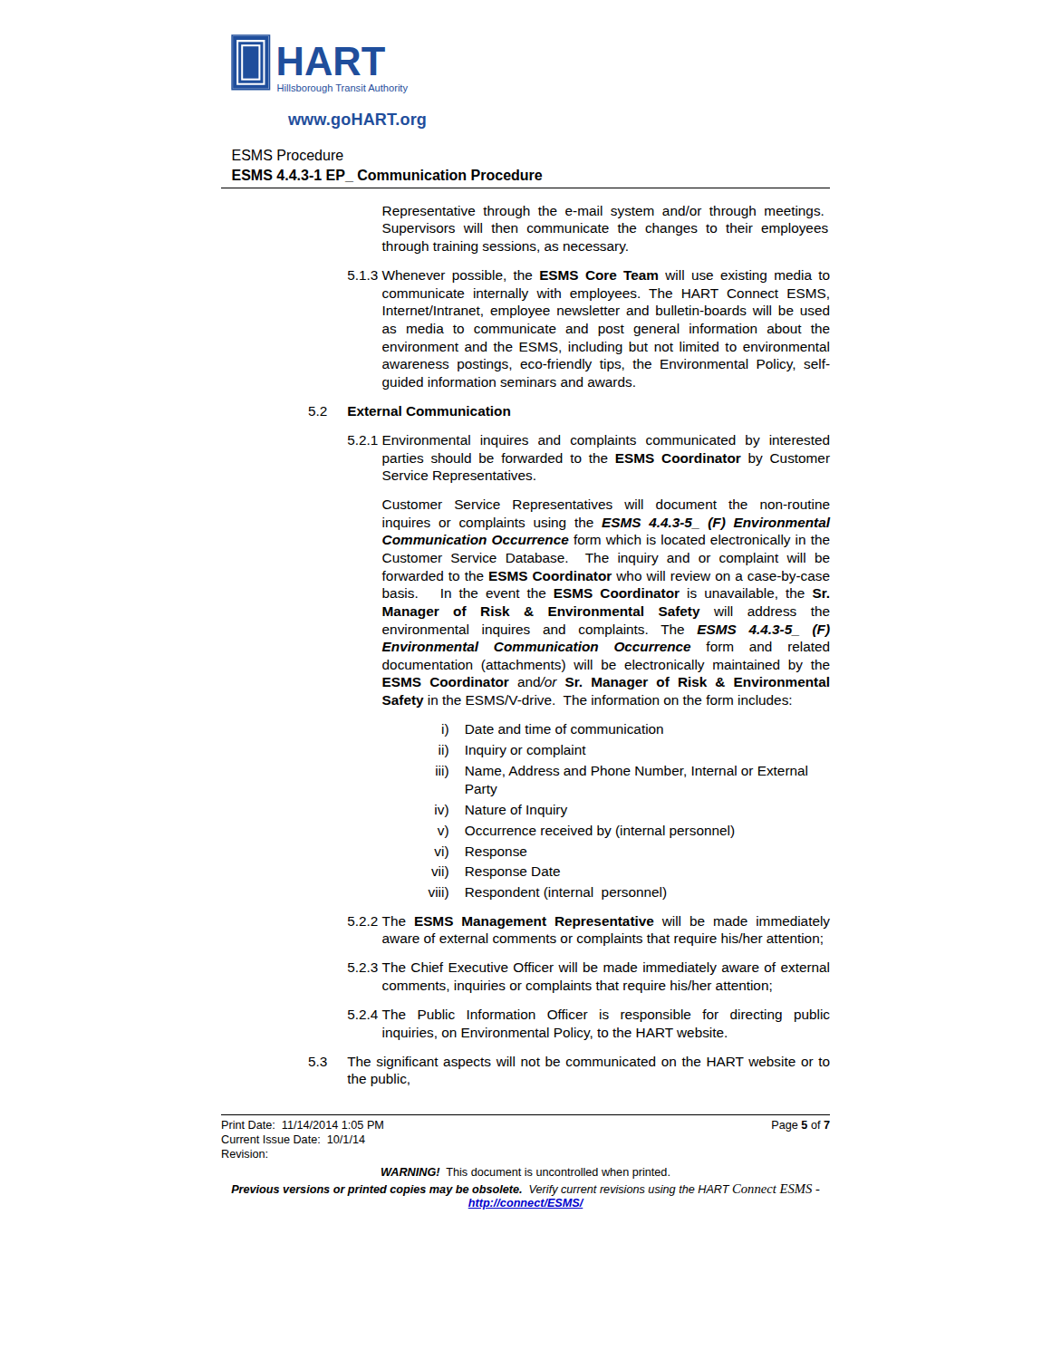www.goHART.org
ESMS Procedure
ESMS 4.4.3-1 EP_ Communication Procedure
Representative through the e-mail system and/or through meetings. Supervisors will then communicate the changes to their employees through training sessions, as necessary.
5.1.3
Whenever possible, the ESMS Core Team will use existing media to communicate internally with employees. The HART Connect ESMS, Internet/Intranet, employee newsletter and bulletin-boards will be used as media to communicate and post general information about the environment and the ESMS, including but not limited to environmental awareness postings, eco-friendly tips, the Environmental Policy, self-guided information seminars and awards.
5.2
External Communication
5.2.1
Environmental inquires and complaints communicated by interested parties should be forwarded to the ESMS Coordinator by Customer Service Representatives.
Customer Service Representatives will document the non-routine inquires or complaints using the ESMS 4.4.3-5_ (F) Environmental Communication Occurrence form which is located electronically in the Customer Service Database. The inquiry and or complaint will be forwarded to the ESMS Coordinator who will review on a case-by-case basis. In the event the ESMS Coordinator is unavailable, the Sr. Manager of Risk & Environmental Safety will address the environmental inquires and complaints. The ESMS 4.4.3-5_ (F) Environmental Communication Occurrence form and related documentation (attachments) will be electronically maintained by the ESMS Coordinator and/or Sr. Manager of Risk & Environmental Safety in the ESMS/V-drive. The information on the form includes:
i) Date and time of communication
ii) Inquiry or complaint
iii) Name, Address and Phone Number, Internal or External Party
iv) Nature of Inquiry
v) Occurrence received by (internal personnel)
vi) Response
vii) Response Date
viii) Respondent (internal personnel)
5.2.2
The ESMS Management Representative will be made immediately aware of external comments or complaints that require his/her attention;
5.2.3
The Chief Executive Officer will be made immediately aware of external comments, inquiries or complaints that require his/her attention;
5.2.4
The Public Information Officer is responsible for directing public inquiries, on Environmental Policy, to the HART website.
5.3
The significant aspects will not be communicated on the HART website or to the public,
Print Date: 11/14/2014 1:05 PM
Current Issue Date: 10/1/14
Revision:
Page 5 of 7
WARNING! This document is uncontrolled when printed.
Previous versions or printed copies may be obsolete. Verify current revisions using the HART Connect ESMS -
http://connect/ESMS/